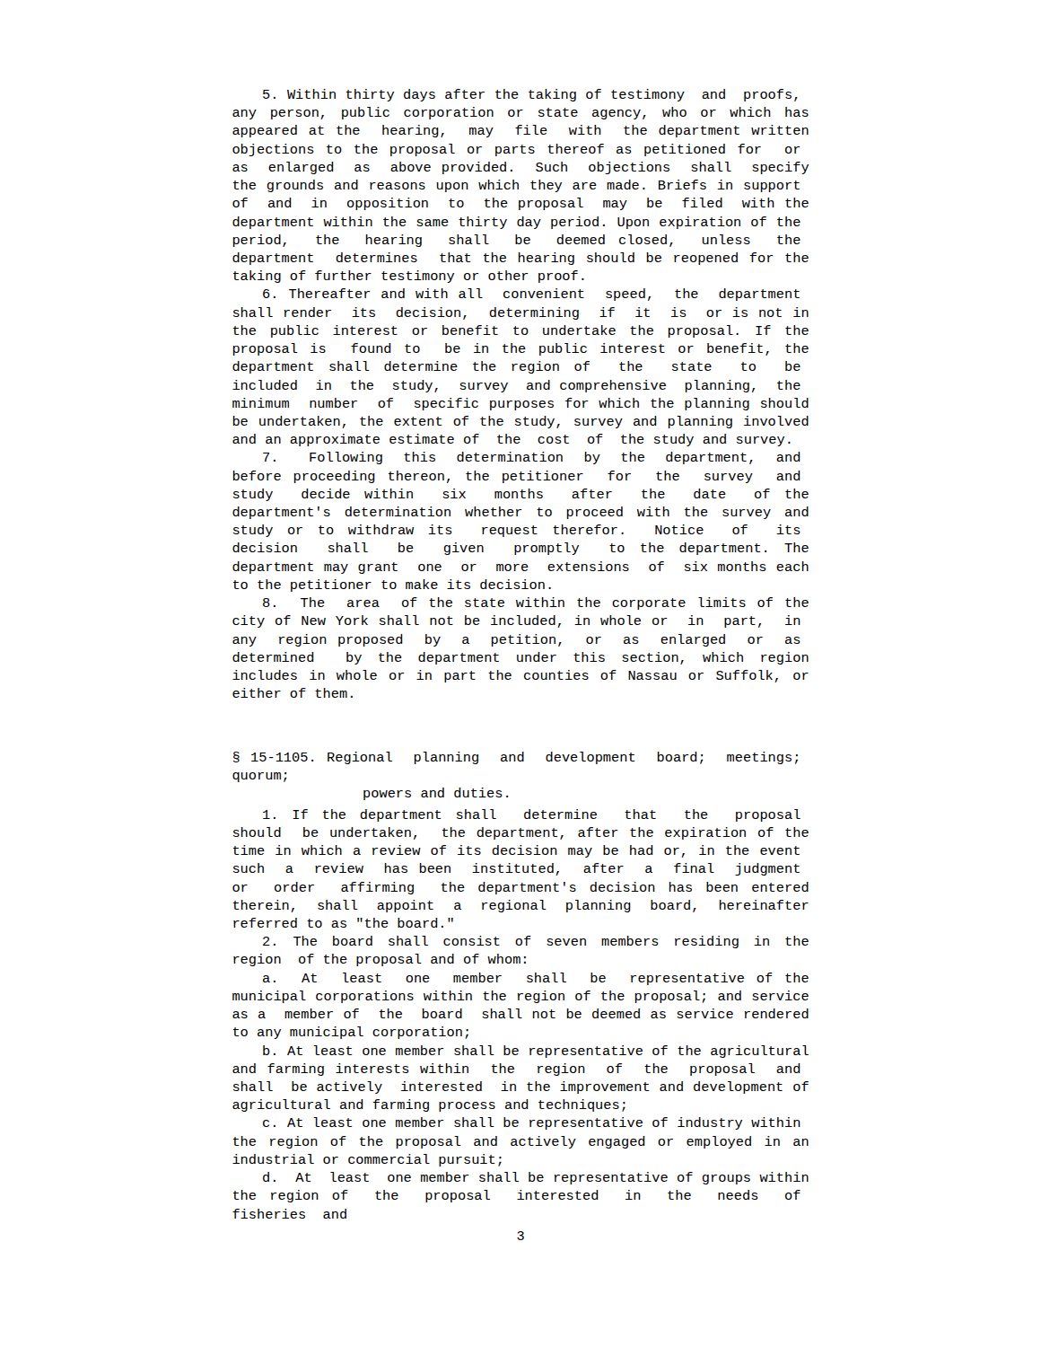5. Within thirty days after the taking of testimony and proofs, any person, public corporation or state agency, who or which has appeared at the hearing, may file with the department written objections to the proposal or parts thereof as petitioned for or as enlarged as above provided. Such objections shall specify the grounds and reasons upon which they are made. Briefs in support of and in opposition to the proposal may be filed with the department within the same thirty day period. Upon expiration of the period, the hearing shall be deemed closed, unless the department determines that the hearing should be reopened for the taking of further testimony or other proof.
6. Thereafter and with all convenient speed, the department shall render its decision, determining if it is or is not in the public interest or benefit to undertake the proposal. If the proposal is found to be in the public interest or benefit, the department shall determine the region of the state to be included in the study, survey and comprehensive planning, the minimum number of specific purposes for which the planning should be undertaken, the extent of the study, survey and planning involved and an approximate estimate of the cost of the study and survey.
7. Following this determination by the department, and before proceeding thereon, the petitioner for the survey and study decide within six months after the date of the department's determination whether to proceed with the survey and study or to withdraw its request therefor. Notice of its decision shall be given promptly to the department. The department may grant one or more extensions of six months each to the petitioner to make its decision.
8. The area of the state within the corporate limits of the city of New York shall not be included, in whole or in part, in any region proposed by a petition, or as enlarged or as determined by the department under this section, which region includes in whole or in part the counties of Nassau or Suffolk, or either of them.
§ 15-1105. Regional planning and development board; meetings; quorum; powers and duties.
1. If the department shall determine that the proposal should be undertaken, the department, after the expiration of the time in which a review of its decision may be had or, in the event such a review has been instituted, after a final judgment or order affirming the department's decision has been entered therein, shall appoint a regional planning board, hereinafter referred to as "the board."
2. The board shall consist of seven members residing in the region of the proposal and of whom:
a. At least one member shall be representative of the municipal corporations within the region of the proposal; and service as a member of the board shall not be deemed as service rendered to any municipal corporation;
b. At least one member shall be representative of the agricultural and farming interests within the region of the proposal and shall be actively interested in the improvement and development of agricultural and farming process and techniques;
c. At least one member shall be representative of industry within the region of the proposal and actively engaged or employed in an industrial or commercial pursuit;
d. At least one member shall be representative of groups within the region of the proposal interested in the needs of fisheries and
3